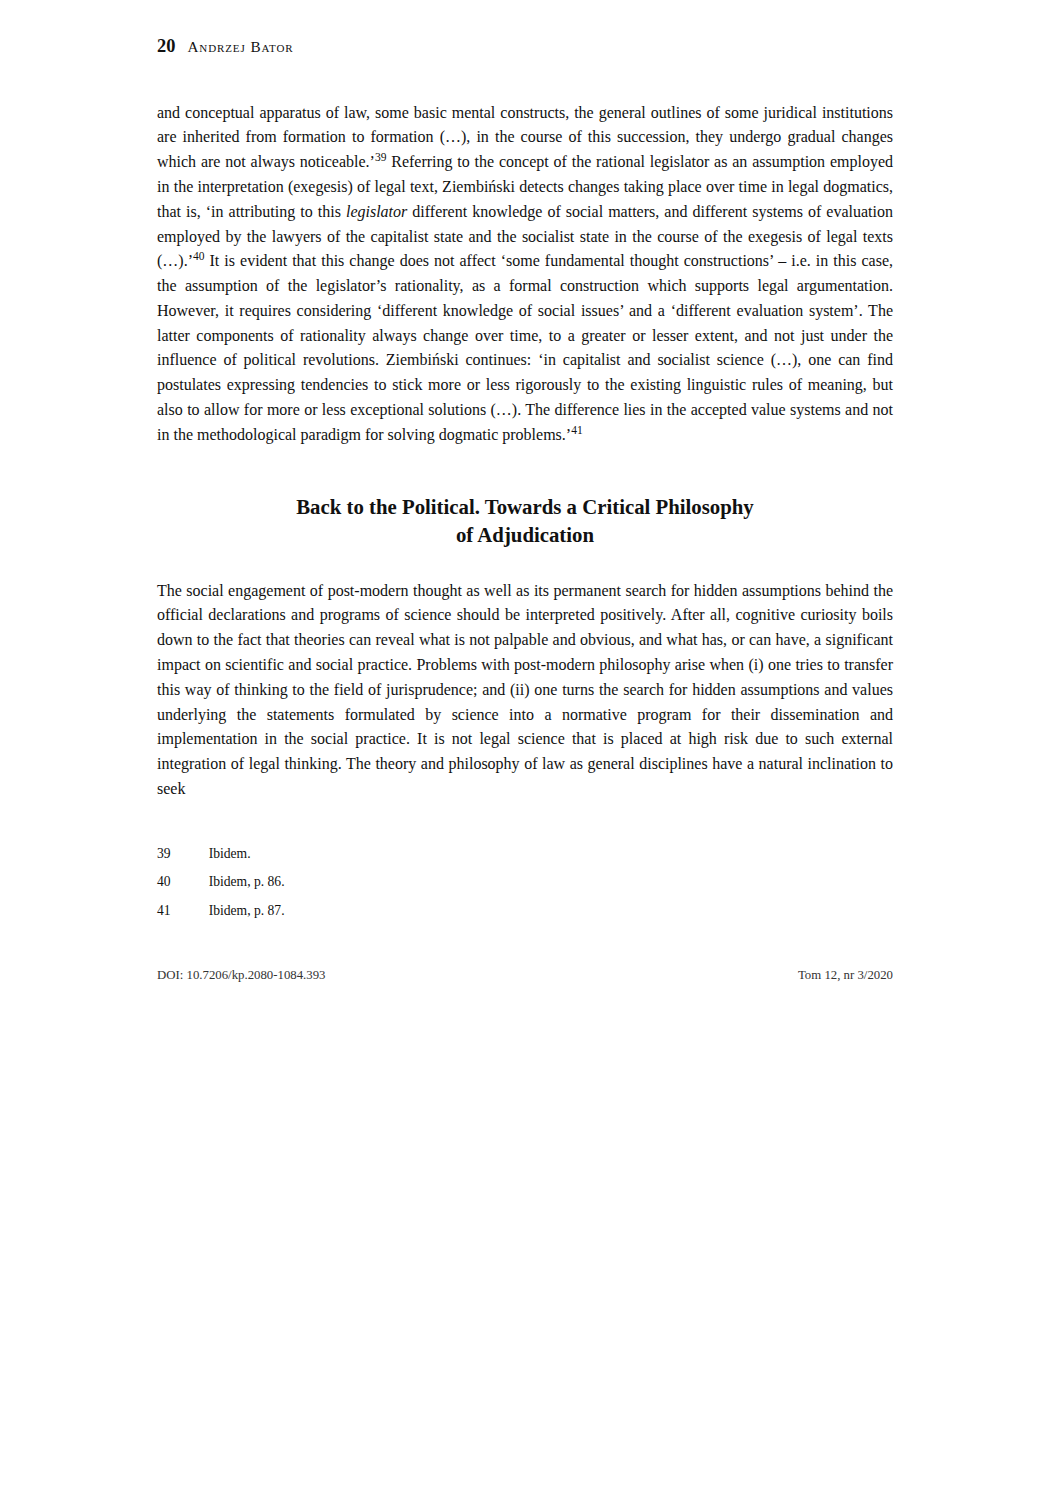20 Andrzej Bator
and conceptual apparatus of law, some basic mental constructs, the general outlines of some juridical institutions are inherited from formation to formation (…), in the course of this succession, they undergo gradual changes which are not always noticeable.’39 Referring to the concept of the rational legislator as an assumption employed in the interpretation (exegesis) of legal text, Ziembiński detects changes taking place over time in legal dogmatics, that is, ‘in attributing to this legislator different knowledge of social matters, and different systems of evaluation employed by the lawyers of the capitalist state and the socialist state in the course of the exegesis of legal texts (…).’40 It is evident that this change does not affect ‘some fundamental thought constructions’ – i.e. in this case, the assumption of the legislator’s rationality, as a formal construction which supports legal argumentation. However, it requires considering ‘different knowledge of social issues’ and a ‘different evaluation system’. The latter components of rationality always change over time, to a greater or lesser extent, and not just under the influence of political revolutions. Ziembiński continues: ‘in capitalist and socialist science (…), one can find postulates expressing tendencies to stick more or less rigorously to the existing linguistic rules of meaning, but also to allow for more or less exceptional solutions (…). The difference lies in the accepted value systems and not in the methodological paradigm for solving dogmatic problems.’41
Back to the Political. Towards a Critical Philosophy
of Adjudication
The social engagement of post-modern thought as well as its permanent search for hidden assumptions behind the official declarations and programs of science should be interpreted positively. After all, cognitive curiosity boils down to the fact that theories can reveal what is not palpable and obvious, and what has, or can have, a significant impact on scientific and social practice. Problems with post-modern philosophy arise when (i) one tries to transfer this way of thinking to the field of jurisprudence; and (ii) one turns the search for hidden assumptions and values underlying the statements formulated by science into a normative program for their dissemination and implementation in the social practice. It is not legal science that is placed at high risk due to such external integration of legal thinking. The theory and philosophy of law as general disciplines have a natural inclination to seek
39 Ibidem.
40 Ibidem, p. 86.
41 Ibidem, p. 87.
DOI: 10.7206/kp.2080-1084.393 Tom 12, nr 3/2020